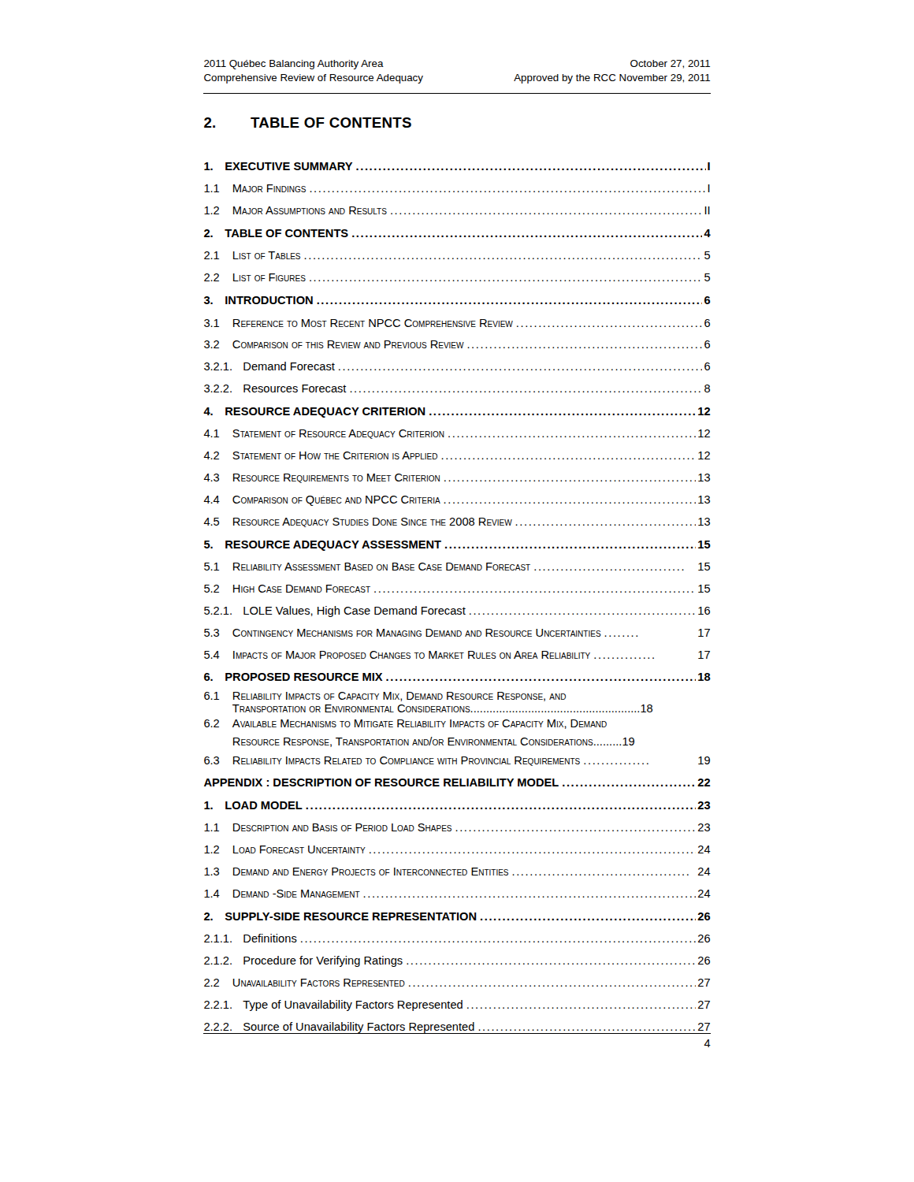2011 Québec Balancing Authority Area Comprehensive Review of Resource Adequacy
October 27, 2011 Approved by the RCC November 29, 2011
2. TABLE OF CONTENTS
1. EXECUTIVE SUMMARY......................................................................................................... I
1.1 Major Findings.................................................................................................................. I
1.2 Major Assumptions and Results....................................................................................... II
2. TABLE OF CONTENTS....................................................................................................... 4
2.1 List of Tables................................................................................................................... 5
2.2 List of Figures.................................................................................................................. 5
3. INTRODUCTION.................................................................................................................. 6
3.1 Reference to Most Recent NPCC Comprehensive Review........................................... 6
3.2 Comparison of this Review and Previous Review........................................................... 6
3.2.1. Demand Forecast..................................................................................................... 6
3.2.2. Resources Forecast.................................................................................................. 8
4. RESOURCE ADEQUACY CRITERION................................................................................. 12
4.1 Statement of Resource Adequacy Criterion.............................................................. 12
4.2 Statement of How the Criterion is Applied................................................................. 12
4.3 Resource Requirements to Meet Criterion................................................................ 13
4.4 Comparison of Québec and NPCC Criteria.................................................................. 13
4.5 Resource Adequacy Studies Done Since the 2008 Review......................................... 13
5. RESOURCE ADEQUACY ASSESSMENT............................................................................. 15
5.1 Reliability Assessment Based on Base Case Demand Forecast.................................. 15
5.2 High Case Demand Forecast............................................................................................. 15
5.2.1. LOLE Values, High Case Demand Forecast.......................................................... 16
5.3 Contingency Mechanisms for Managing Demand and Resource Uncertainties........ 17
5.4 Impacts of Major Proposed Changes to Market Rules on Area Reliability.............. 17
6. PROPOSED RESOURCE MIX........................................................................................... 18
6.1 Reliability Impacts of Capacity Mix, Demand Resource Response, and
Transportation or Environmental Considerations..................................................... 18
6.2 Available Mechanisms to Mitigate Reliability Impacts of Capacity Mix, Demand
Resource Response, Transportation and/or Environmental Considerations......... 19
6.3 Reliability Impacts Related to Compliance with Provincial Requirements............... 19
APPENDIX : DESCRIPTION OF RESOURCE RELIABILITY MODEL..................................... 22
1. LOAD MODEL....................................................................................................................... 23
1.1 Description and Basis of Period Load Shapes............................................................ 23
1.2 Load Forecast Uncertainty........................................................................................... 24
1.3 Demand and Energy Projects of Interconnected Entities........................................ 24
1.4 Demand -Side Management.............................................................................................. 24
2. SUPPLY-SIDE RESOURCE REPRESENTATION.............................................................. 26
2.1.1. Definitions..................................................................................................... 26
2.1.2. Procedure for Verifying Ratings........................................................................... 26
2.2 Unavailability Factors Represented.............................................................................. 27
2.2.1. Type of Unavailability Factors Represented.......................................................... 27
2.2.2. Source of Unavailability Factors Represented....................................................... 27
4